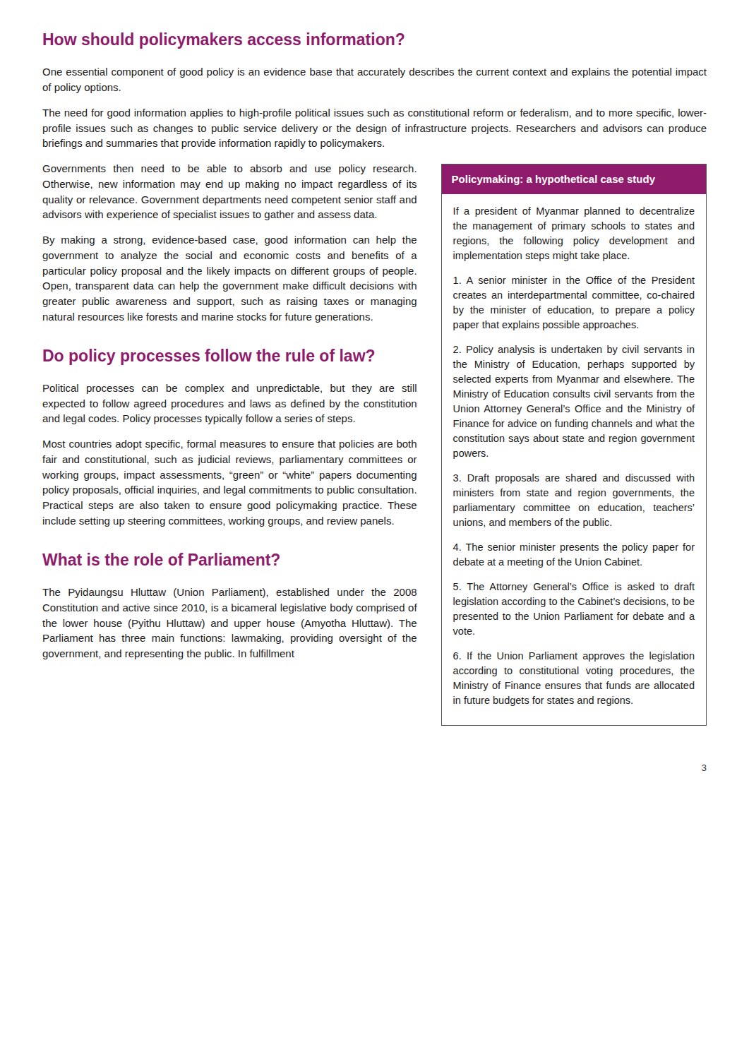How should policymakers access information?
One essential component of good policy is an evidence base that accurately describes the current context and explains the potential impact of policy options.
The need for good information applies to high-profile political issues such as constitutional reform or federalism, and to more specific, lower-profile issues such as changes to public service delivery or the design of infrastructure projects. Researchers and advisors can produce briefings and summaries that provide information rapidly to policymakers.
Governments then need to be able to absorb and use policy research. Otherwise, new information may end up making no impact regardless of its quality or relevance. Government departments need competent senior staff and advisors with experience of specialist issues to gather and assess data.
By making a strong, evidence-based case, good information can help the government to analyze the social and economic costs and benefits of a particular policy proposal and the likely impacts on different groups of people. Open, transparent data can help the government make difficult decisions with greater public awareness and support, such as raising taxes or managing natural resources like forests and marine stocks for future generations.
Do policy processes follow the rule of law?
Political processes can be complex and unpredictable, but they are still expected to follow agreed procedures and laws as defined by the constitution and legal codes. Policy processes typically follow a series of steps.
Most countries adopt specific, formal measures to ensure that policies are both fair and constitutional, such as judicial reviews, parliamentary committees or working groups, impact assessments, “green” or “white” papers documenting policy proposals, official inquiries, and legal commitments to public consultation. Practical steps are also taken to ensure good policymaking practice. These include setting up steering committees, working groups, and review panels.
What is the role of Parliament?
The Pyidaungsu Hluttaw (Union Parliament), established under the 2008 Constitution and active since 2010, is a bicameral legislative body comprised of the lower house (Pyithu Hluttaw) and upper house (Amyotha Hluttaw). The Parliament has three main functions: lawmaking, providing oversight of the government, and representing the public. In fulfillment
Policymaking: a hypothetical case study
If a president of Myanmar planned to decentralize the management of primary schools to states and regions, the following policy development and implementation steps might take place.
1. A senior minister in the Office of the President creates an interdepartmental committee, co-chaired by the minister of education, to prepare a policy paper that explains possible approaches.
2. Policy analysis is undertaken by civil servants in the Ministry of Education, perhaps supported by selected experts from Myanmar and elsewhere. The Ministry of Education consults civil servants from the Union Attorney General’s Office and the Ministry of Finance for advice on funding channels and what the constitution says about state and region government powers.
3. Draft proposals are shared and discussed with ministers from state and region governments, the parliamentary committee on education, teachers’ unions, and members of the public.
4. The senior minister presents the policy paper for debate at a meeting of the Union Cabinet.
5. The Attorney General’s Office is asked to draft legislation according to the Cabinet’s decisions, to be presented to the Union Parliament for debate and a vote.
6. If the Union Parliament approves the legislation according to constitutional voting procedures, the Ministry of Finance ensures that funds are allocated in future budgets for states and regions.
3